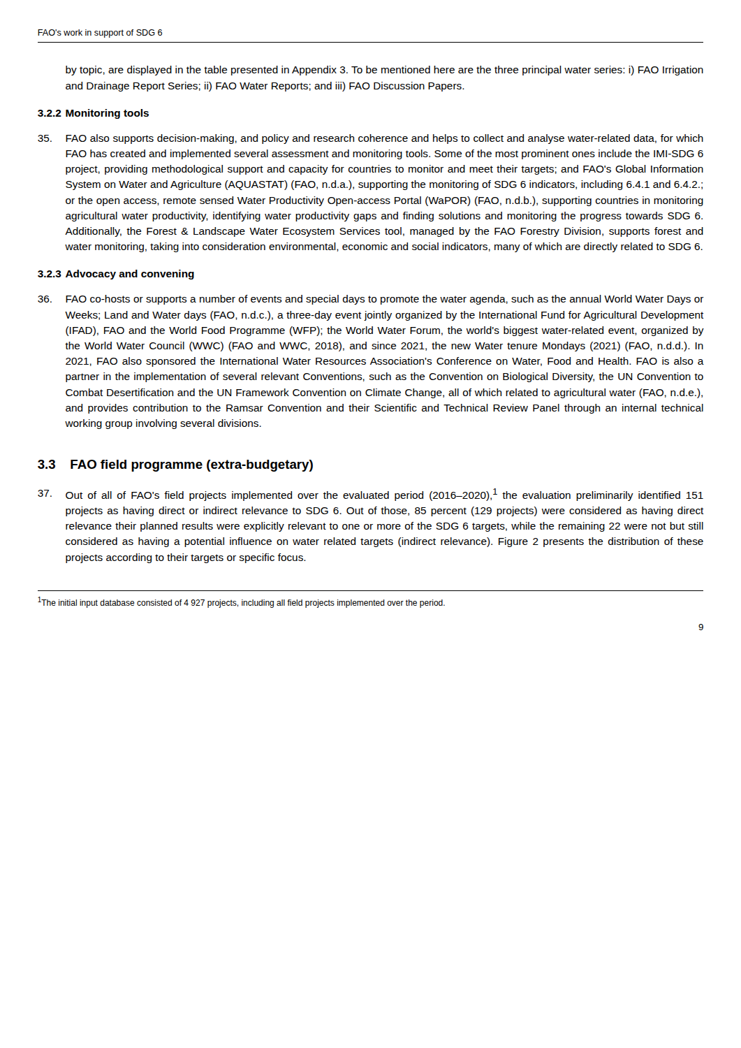FAO's work in support of SDG 6
by topic, are displayed in the table presented in Appendix 3. To be mentioned here are the three principal water series: i) FAO Irrigation and Drainage Report Series; ii) FAO Water Reports; and iii) FAO Discussion Papers.
3.2.2
Monitoring tools
35.
FAO also supports decision-making, and policy and research coherence and helps to collect and analyse water-related data, for which FAO has created and implemented several assessment and monitoring tools. Some of the most prominent ones include the IMI-SDG 6 project, providing methodological support and capacity for countries to monitor and meet their targets; and FAO's Global Information System on Water and Agriculture (AQUASTAT) (FAO, n.d.a.), supporting the monitoring of SDG 6 indicators, including 6.4.1 and 6.4.2.; or the open access, remote sensed Water Productivity Open-access Portal (WaPOR) (FAO, n.d.b.), supporting countries in monitoring agricultural water productivity, identifying water productivity gaps and finding solutions and monitoring the progress towards SDG 6. Additionally, the Forest & Landscape Water Ecosystem Services tool, managed by the FAO Forestry Division, supports forest and water monitoring, taking into consideration environmental, economic and social indicators, many of which are directly related to SDG 6.
3.2.3
Advocacy and convening
36.
FAO co-hosts or supports a number of events and special days to promote the water agenda, such as the annual World Water Days or Weeks; Land and Water days (FAO, n.d.c.), a three-day event jointly organized by the International Fund for Agricultural Development (IFAD), FAO and the World Food Programme (WFP); the World Water Forum, the world's biggest water-related event, organized by the World Water Council (WWC) (FAO and WWC, 2018), and since 2021, the new Water tenure Mondays (2021) (FAO, n.d.d.). In 2021, FAO also sponsored the International Water Resources Association's Conference on Water, Food and Health. FAO is also a partner in the implementation of several relevant Conventions, such as the Convention on Biological Diversity, the UN Convention to Combat Desertification and the UN Framework Convention on Climate Change, all of which related to agricultural water (FAO, n.d.e.), and provides contribution to the Ramsar Convention and their Scientific and Technical Review Panel through an internal technical working group involving several divisions.
3.3 FAO field programme (extra-budgetary)
37.
Out of all of FAO's field projects implemented over the evaluated period (2016–2020),1 the evaluation preliminarily identified 151 projects as having direct or indirect relevance to SDG 6. Out of those, 85 percent (129 projects) were considered as having direct relevance their planned results were explicitly relevant to one or more of the SDG 6 targets, while the remaining 22 were not but still considered as having a potential influence on water related targets (indirect relevance). Figure 2 presents the distribution of these projects according to their targets or specific focus.
1The initial input database consisted of 4 927 projects, including all field projects implemented over the period.
9